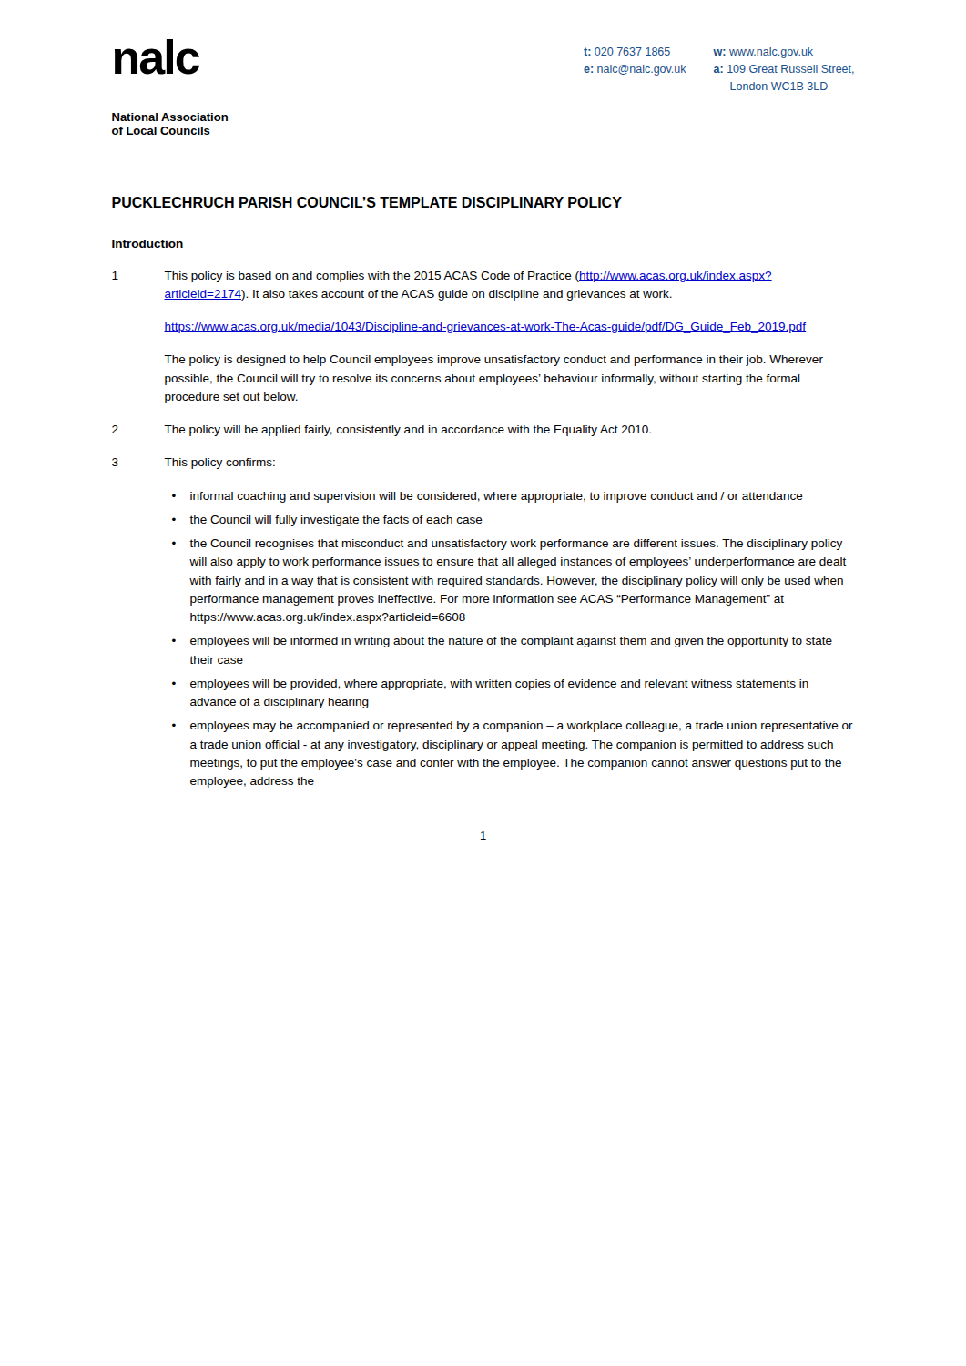nalc
National Association
of Local Councils
t: 020 7637 1865
e: nalc@nalc.gov.uk
w: www.nalc.gov.uk
a: 109 Great Russell Street,
London WC1B 3LD
PUCKLECHRUCH PARISH COUNCIL’S TEMPLATE DISCIPLINARY POLICY
Introduction
This policy is based on and complies with the 2015 ACAS Code of Practice (http://www.acas.org.uk/index.aspx?articleid=2174). It also takes account of the ACAS guide on discipline and grievances at work.
https://www.acas.org.uk/media/1043/Discipline-and-grievances-at-work-The-Acas-guide/pdf/DG_Guide_Feb_2019.pdf
The policy is designed to help Council employees improve unsatisfactory conduct and performance in their job. Wherever possible, the Council will try to resolve its concerns about employees’ behaviour informally, without starting the formal procedure set out below.
The policy will be applied fairly, consistently and in accordance with the Equality Act 2010.
This policy confirms:
informal coaching and supervision will be considered, where appropriate, to improve conduct and / or attendance
the Council will fully investigate the facts of each case
the Council recognises that misconduct and unsatisfactory work performance are different issues. The disciplinary policy will also apply to work performance issues to ensure that all alleged instances of employees’ underperformance are dealt with fairly and in a way that is consistent with required standards. However, the disciplinary policy will only be used when performance management proves ineffective. For more information see ACAS “Performance Management” at https://www.acas.org.uk/index.aspx?articleid=6608
employees will be informed in writing about the nature of the complaint against them and given the opportunity to state their case
employees will be provided, where appropriate, with written copies of evidence and relevant witness statements in advance of a disciplinary hearing
employees may be accompanied or represented by a companion – a workplace colleague, a trade union representative or a trade union official - at any investigatory, disciplinary or appeal meeting. The companion is permitted to address such meetings, to put the employee's case and confer with the employee. The companion cannot answer questions put to the employee, address the
1